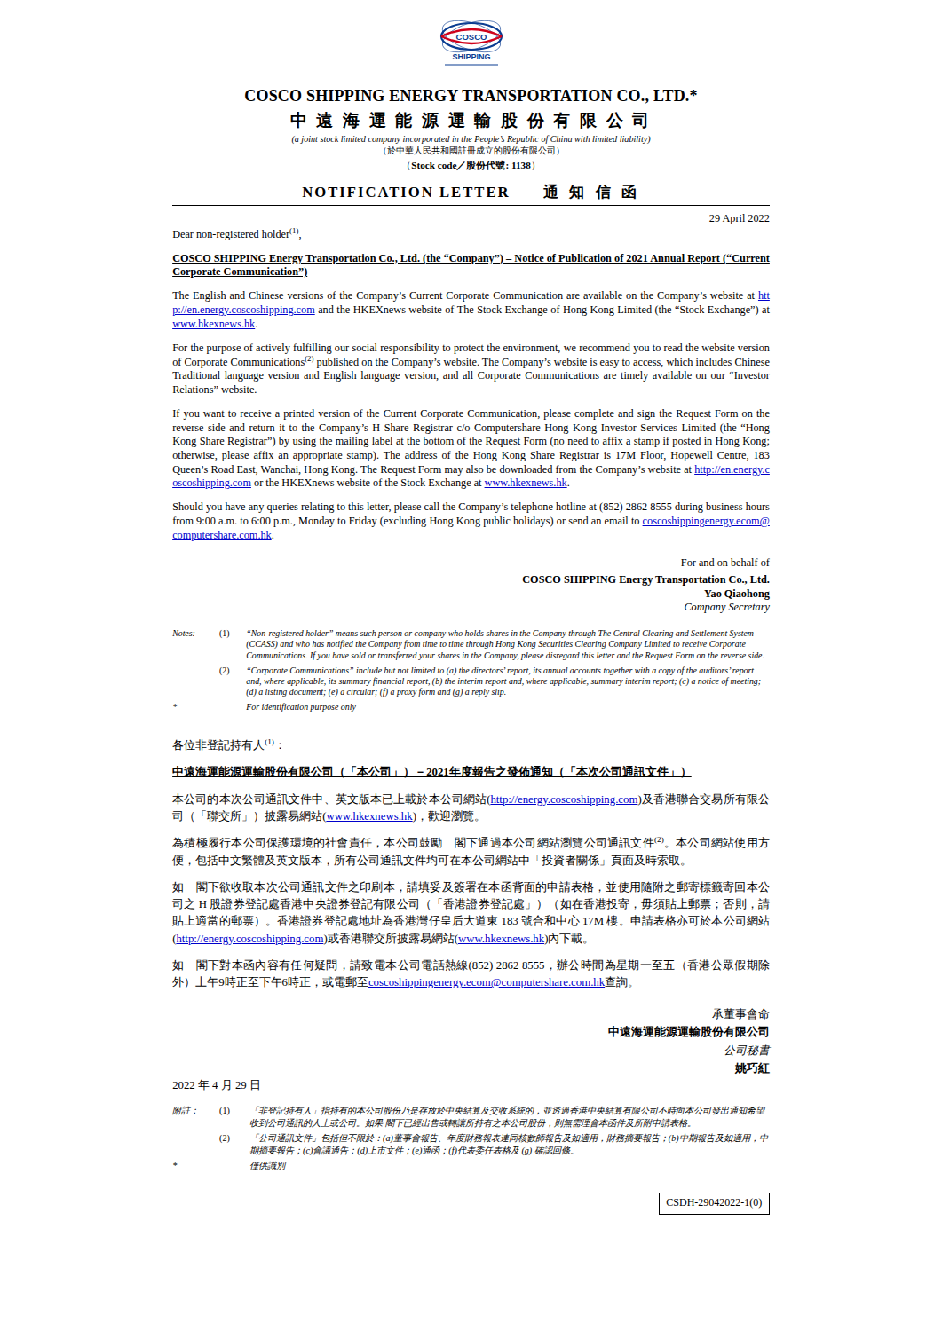COSCO SHIPPING
COSCO SHIPPING ENERGY TRANSPORTATION CO., LTD.*
中 遠 海 運 能 源 運 輸 股 份 有 限 公 司
(a joint stock limited company incorporated in the People’s Republic of China with limited liability)
（於中華人民共和國註冊成立的股份有限公司）
（Stock code／股份代號: 1138）
NOTIFICATION LETTER通 知 信 函
29 April 2022
Dear non-registered holder(1),
COSCO SHIPPING Energy Transportation Co., Ltd. (the “Company”) – Notice of Publication of 2021 Annual Report (“Current Corporate Communication”)
The English and Chinese versions of the Company’s Current Corporate Communication are available on the Company’s website at http://en.energy.coscoshipping.com and the HKEXnews website of The Stock Exchange of Hong Kong Limited (the “Stock Exchange”) at www.hkexnews.hk.
For the purpose of actively fulfilling our social responsibility to protect the environment, we recommend you to read the website version of Corporate Communications(2) published on the Company’s website. The Company’s website is easy to access, which includes Chinese Traditional language version and English language version, and all Corporate Communications are timely available on our “Investor Relations” website.
If you want to receive a printed version of the Current Corporate Communication, please complete and sign the Request Form on the reverse side and return it to the Company’s H Share Registrar c/o Computershare Hong Kong Investor Services Limited (the “Hong Kong Share Registrar”) by using the mailing label at the bottom of the Request Form (no need to affix a stamp if posted in Hong Kong; otherwise, please affix an appropriate stamp). The address of the Hong Kong Share Registrar is 17M Floor, Hopewell Centre, 183 Queen’s Road East, Wanchai, Hong Kong. The Request Form may also be downloaded from the Company’s website at http://en.energy.coscoshipping.com or the HKEXnews website of the Stock Exchange at www.hkexnews.hk.
Should you have any queries relating to this letter, please call the Company’s telephone hotline at (852) 2862 8555 during business hours from 9:00 a.m. to 6:00 p.m., Monday to Friday (excluding Hong Kong public holidays) or send an email to coscoshippingenergy.ecom@computershare.com.hk.
For and on behalf of
COSCO SHIPPING Energy Transportation Co., Ltd.
Yao Qiaohong
Company Secretary
| Notes: | (1) | “Non-registered holder” means such person or company who holds shares in the Company through The Central Clearing and Settlement System (CCASS) and who has notified the Company from time to time through Hong Kong Securities Clearing Company Limited to receive Corporate Communications. If you have sold or transferred your shares in the Company, please disregard this letter and the Request Form on the reverse side. |
| | (2) | “Corporate Communications” include but not limited to (a) the directors’ report, its annual accounts together with a copy of the auditors’ report and, where applicable, its summary financial report, (b) the interim report and, where applicable, summary interim report; (c) a notice of meeting; (d) a listing document; (e) a circular; (f) a proxy form and (g) a reply slip. |
| * | | For identification purpose only |
各位非登記持有人(1)：
中遠海運能源運輸股份有限公司（「本公司」）－2021年度報告之發佈通知（「本次公司通訊文件」）
本公司的本次公司通訊文件中、英文版本已上載於本公司網站(http://energy.coscoshipping.com)及香港聯合交易所有限公司（「聯交所」）披露易網站(www.hkexnews.hk)，歡迎瀏覽。
為積極履行本公司保護環境的社會責任，本公司鼓勵　閣下通過本公司網站瀏覽公司通訊文件(2)。本公司網站使用方便，包括中文繁體及英文版本，所有公司通訊文件均可在本公司網站中「投資者關係」頁面及時索取。
如　閣下欲收取本次公司通訊文件之印刷本，請填妥及簽署在本函背面的申請表格，並使用隨附之郵寄標籤寄回本公司之 H 股證券登記處香港中央證券登記有限公司（「香港證券登記處」）（如在香港投寄，毋須貼上郵票；否則，請貼上適當的郵票）。香港證券登記處地址為香港灣仔皇后大道東 183 號合和中心 17M 樓。申請表格亦可於本公司網站(http://energy.coscoshipping.com)或香港聯交所披露易網站(www.hkexnews.hk)內下載。
如　閣下對本函內容有任何疑問，請致電本公司電話熱線(852) 2862 8555，辦公時間為星期一至五（香港公眾假期除外）上午9時正至下午6時正，或電郵至coscoshippingenergy.ecom@computershare.com.hk查詢。
承董事會命
中遠海運能源運輸股份有限公司
公司秘書
姚巧紅
2022 年 4 月 29 日
| 附註： | (1) | 「非登記持有人」指持有的本公司股份乃是存放於中央結算及交收系統的，並透過香港中央結算有限公司不時向本公司發出通知希望收到公司通訊的人士或公司。如果 閣下已經出售或轉讓所持有之本公司股份，則無需理會本函件及所附申請表格。 |
| | (2) | 「公司通訊文件」包括但不限於：(a)董事會報告、年度財務報表連同核數師報告及如適用，財務摘要報告；(b)中期報告及如適用，中期摘要報告；(c)會議通告；(d)上市文件；(e)通函；(f)代表委任表格及 (g) 確認回條。 |
| * | | 僅供識別 |
-------------------------------------------------------------------------------------------------------------------------------
CSDH-29042022-1(0)